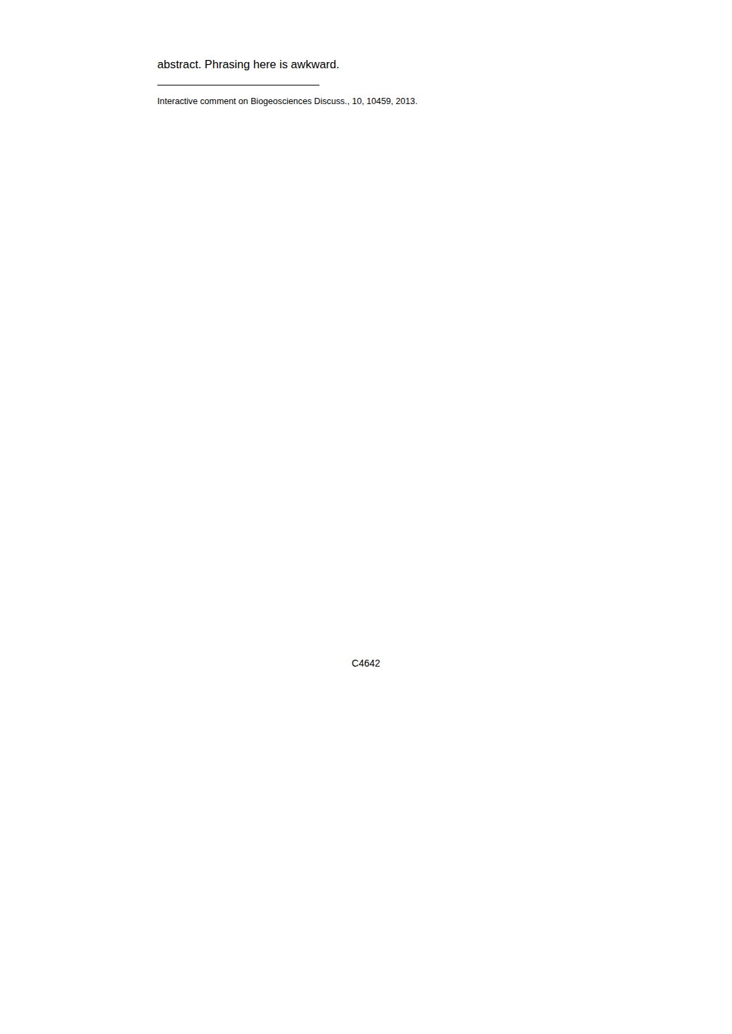abstract. Phrasing here is awkward.
Interactive comment on Biogeosciences Discuss., 10, 10459, 2013.
C4642